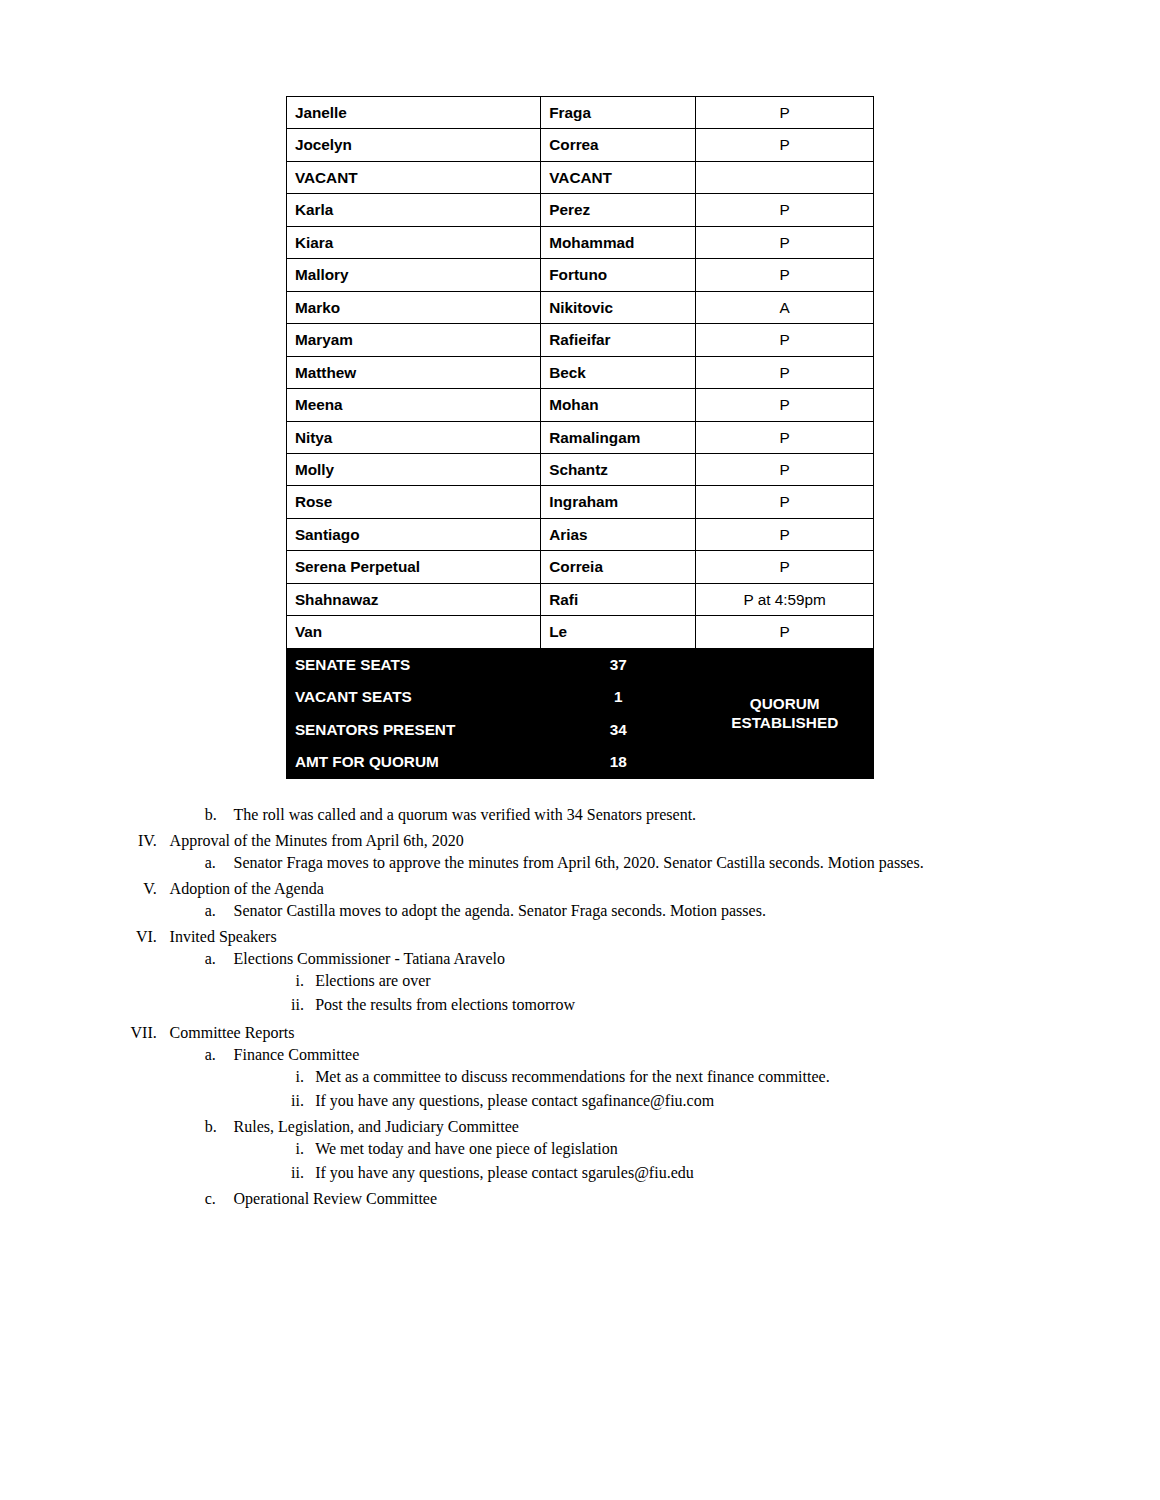| Janelle | Fraga | P |
| Jocelyn | Correa | P |
| VACANT | VACANT | |
| Karla | Perez | P |
| Kiara | Mohammad | P |
| Mallory | Fortuno | P |
| Marko | Nikitovic | A |
| Maryam | Rafieifar | P |
| Matthew | Beck | P |
| Meena | Mohan | P |
| Nitya | Ramalingam | P |
| Molly | Schantz | P |
| Rose | Ingraham | P |
| Santiago | Arias | P |
| Serena Perpetual | Correia | P |
| Shahnawaz | Rafi | P at 4:59pm |
| Van | Le | P |
| SENATE SEATS | 37 | QUORUM ESTABLISHED |
| VACANT SEATS | 1 |
| SENATORS PRESENT | 34 |
| AMT FOR QUORUM | 18 |
b. The roll was called and a quorum was verified with 34 Senators present.
IV.
Approval of the Minutes from April 6th, 2020
a. Senator Fraga moves to approve the minutes from April 6th, 2020. Senator Castilla seconds. Motion passes.
V.
Adoption of the Agenda
a. Senator Castilla moves to adopt the agenda. Senator Fraga seconds. Motion passes.
VI.
Invited Speakers
a.
Elections Commissioner - Tatiana Aravelo
i. Elections are over
ii. Post the results from elections tomorrow
VII.
Committee Reports
a.
Finance Committee
i. Met as a committee to discuss recommendations for the next finance committee.
ii. If you have any questions, please contact sgafinance@fiu.com
b.
Rules, Legislation, and Judiciary Committee
i. We met today and have one piece of legislation
ii. If you have any questions, please contact sgarules@fiu.edu
c. Operational Review Committee